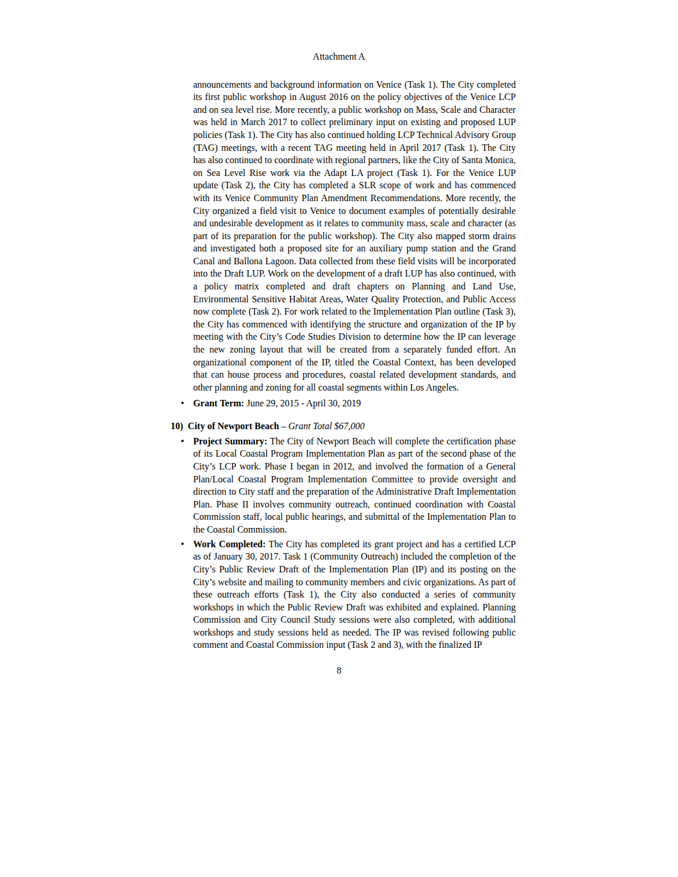Attachment A
announcements and background information on Venice (Task 1). The City completed its first public workshop in August 2016 on the policy objectives of the Venice LCP and on sea level rise. More recently, a public workshop on Mass, Scale and Character was held in March 2017 to collect preliminary input on existing and proposed LUP policies (Task 1). The City has also continued holding LCP Technical Advisory Group (TAG) meetings, with a recent TAG meeting held in April 2017 (Task 1). The City has also continued to coordinate with regional partners, like the City of Santa Monica, on Sea Level Rise work via the Adapt LA project (Task 1). For the Venice LUP update (Task 2), the City has completed a SLR scope of work and has commenced with its Venice Community Plan Amendment Recommendations. More recently, the City organized a field visit to Venice to document examples of potentially desirable and undesirable development as it relates to community mass, scale and character (as part of its preparation for the public workshop). The City also mapped storm drains and investigated both a proposed site for an auxiliary pump station and the Grand Canal and Ballona Lagoon. Data collected from these field visits will be incorporated into the Draft LUP. Work on the development of a draft LUP has also continued, with a policy matrix completed and draft chapters on Planning and Land Use, Environmental Sensitive Habitat Areas, Water Quality Protection, and Public Access now complete (Task 2). For work related to the Implementation Plan outline (Task 3), the City has commenced with identifying the structure and organization of the IP by meeting with the City’s Code Studies Division to determine how the IP can leverage the new zoning layout that will be created from a separately funded effort. An organizational component of the IP, titled the Coastal Context, has been developed that can house process and procedures, coastal related development standards, and other planning and zoning for all coastal segments within Los Angeles.
Grant Term: June 29, 2015 - April 30, 2019
10) City of Newport Beach – Grant Total $67,000
Project Summary: The City of Newport Beach will complete the certification phase of its Local Coastal Program Implementation Plan as part of the second phase of the City’s LCP work. Phase I began in 2012, and involved the formation of a General Plan/Local Coastal Program Implementation Committee to provide oversight and direction to City staff and the preparation of the Administrative Draft Implementation Plan. Phase II involves community outreach, continued coordination with Coastal Commission staff, local public hearings, and submittal of the Implementation Plan to the Coastal Commission.
Work Completed: The City has completed its grant project and has a certified LCP as of January 30, 2017. Task 1 (Community Outreach) included the completion of the City’s Public Review Draft of the Implementation Plan (IP) and its posting on the City’s website and mailing to community members and civic organizations. As part of these outreach efforts (Task 1), the City also conducted a series of community workshops in which the Public Review Draft was exhibited and explained. Planning Commission and City Council Study sessions were also completed, with additional workshops and study sessions held as needed. The IP was revised following public comment and Coastal Commission input (Task 2 and 3), with the finalized IP
8